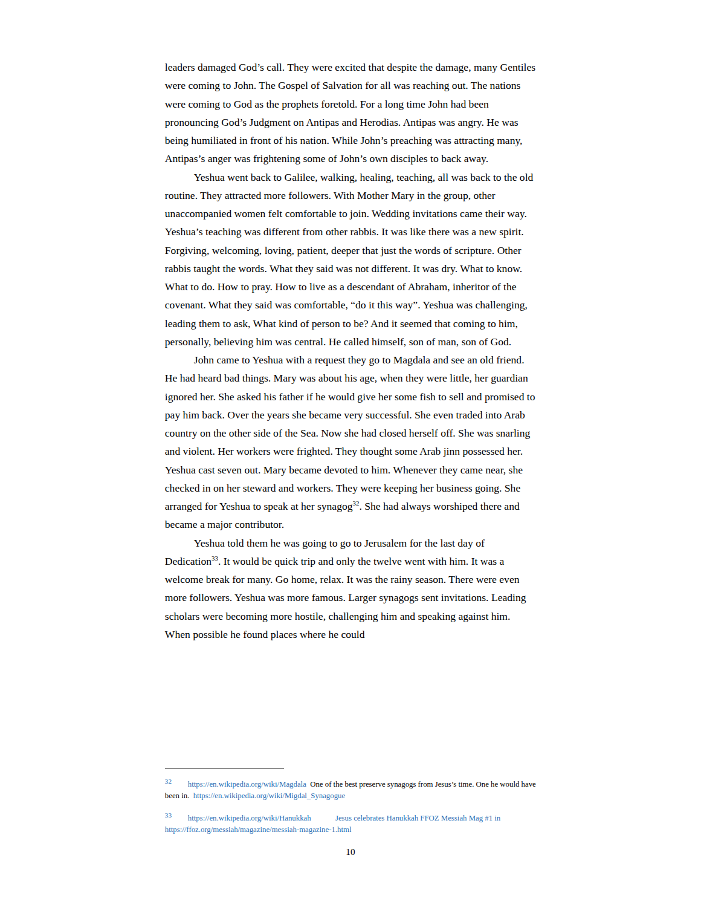leaders damaged God’s call. They were excited that despite the damage, many Gentiles were coming to John. The Gospel of Salvation for all was reaching out. The nations were coming to God as the prophets foretold. For a long time John had been pronouncing God’s Judgment on Antipas and Herodias. Antipas was angry. He was being humiliated in front of his nation. While John’s preaching was attracting many, Antipas’s anger was frightening some of John’s own disciples to back away.
Yeshua went back to Galilee, walking, healing, teaching, all was back to the old routine. They attracted more followers. With Mother Mary in the group, other unaccompanied women felt comfortable to join. Wedding invitations came their way. Yeshua’s teaching was different from other rabbis. It was like there was a new spirit. Forgiving, welcoming, loving, patient, deeper that just the words of scripture. Other rabbis taught the words. What they said was not different. It was dry. What to know. What to do. How to pray. How to live as a descendant of Abraham, inheritor of the covenant. What they said was comfortable, “do it this way”. Yeshua was challenging, leading them to ask, What kind of person to be? And it seemed that coming to him, personally, believing him was central. He called himself, son of man, son of God.
John came to Yeshua with a request they go to Magdala and see an old friend. He had heard bad things. Mary was about his age, when they were little, her guardian ignored her. She asked his father if he would give her some fish to sell and promised to pay him back. Over the years she became very successful. She even traded into Arab country on the other side of the Sea. Now she had closed herself off. She was snarling and violent. Her workers were frighted. They thought some Arab jinn possessed her. Yeshua cast seven out. Mary became devoted to him. Whenever they came near, she checked in on her steward and workers. They were keeping her business going. She arranged for Yeshua to speak at her synagog32. She had always worshiped there and became a major contributor.
Yeshua told them he was going to go to Jerusalem for the last day of Dedication33. It would be quick trip and only the twelve went with him. It was a welcome break for many. Go home, relax. It was the rainy season. There were even more followers. Yeshua was more famous. Larger synagogs sent invitations. Leading scholars were becoming more hostile, challenging him and speaking against him. When possible he found places where he could
32 https://en.wikipedia.org/wiki/Magdala One of the best preserve synagogs from Jesus’s time. One he would have been in. https://en.wikipedia.org/wiki/Migdal_Synagogue
33 https://en.wikipedia.org/wiki/Hanukkah Jesus celebrates Hanukkah FFOZ Messiah Mag #1 in https://ffoz.org/messiah/magazine/messiah-magazine-1.html
10